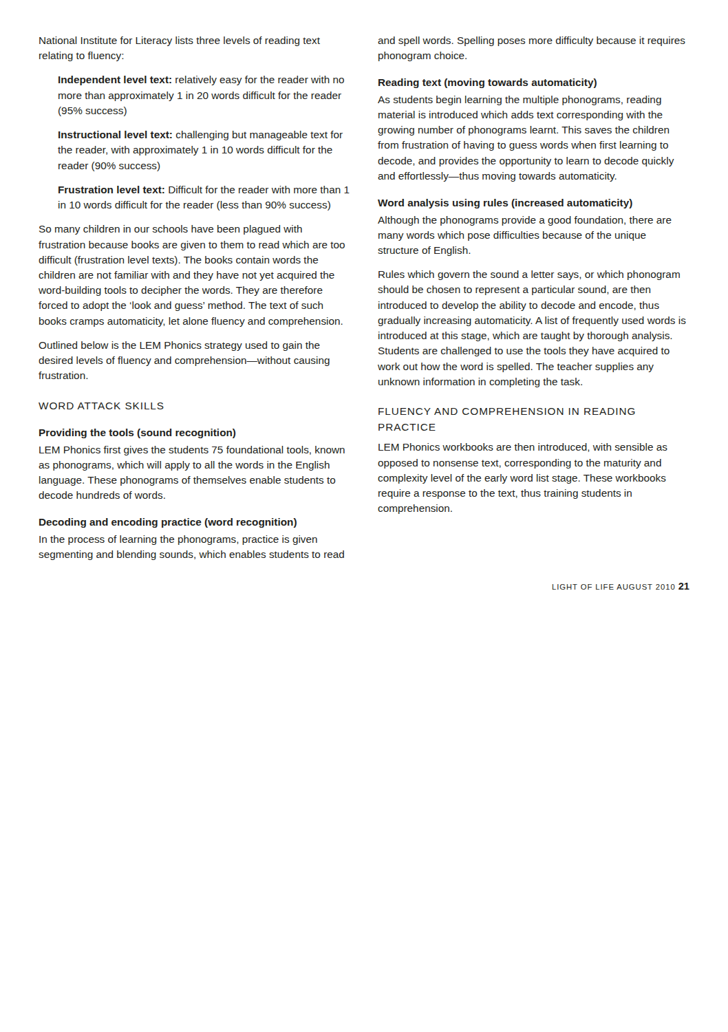National Institute for Literacy lists three levels of reading text relating to fluency:
Independent level text: relatively easy for the reader with no more than approximately 1 in 20 words difficult for the reader (95% success)
Instructional level text: challenging but manageable text for the reader, with approximately 1 in 10 words difficult for the reader (90% success)
Frustration level text: Difficult for the reader with more than 1 in 10 words difficult for the reader (less than 90% success)
So many children in our schools have been plagued with frustration because books are given to them to read which are too difficult (frustration level texts). The books contain words the children are not familiar with and they have not yet acquired the word-building tools to decipher the words. They are therefore forced to adopt the ‘look and guess’ method. The text of such books cramps automaticity, let alone fluency and comprehension.
Outlined below is the LEM Phonics strategy used to gain the desired levels of fluency and comprehension—without causing frustration.
Word Attack Skills
Providing the tools (sound recognition)
LEM Phonics first gives the students 75 foundational tools, known as phonograms, which will apply to all the words in the English language. These phonograms of themselves enable students to decode hundreds of words.
Decoding and encoding practice (word recognition)
In the process of learning the phonograms, practice is given segmenting and blending sounds, which enables students to read and spell words. Spelling poses more difficulty because it requires phonogram choice.
Reading text (moving towards automaticity)
As students begin learning the multiple phonograms, reading material is introduced which adds text corresponding with the growing number of phonograms learnt. This saves the children from frustration of having to guess words when first learning to decode, and provides the opportunity to learn to decode quickly and effortlessly—thus moving towards automaticity.
Word analysis using rules (increased automaticity)
Although the phonograms provide a good foundation, there are many words which pose difficulties because of the unique structure of English.
Rules which govern the sound a letter says, or which phonogram should be chosen to represent a particular sound, are then introduced to develop the ability to decode and encode, thus gradually increasing automaticity. A list of frequently used words is introduced at this stage, which are taught by thorough analysis. Students are challenged to use the tools they have acquired to work out how the word is spelled. The teacher supplies any unknown information in completing the task.
Fluency and Comprehension in Reading Practice
LEM Phonics workbooks are then introduced, with sensible as opposed to nonsense text, corresponding to the maturity and complexity level of the early word list stage. These workbooks require a response to the text, thus training students in comprehension.
Light of Life August 2010 21